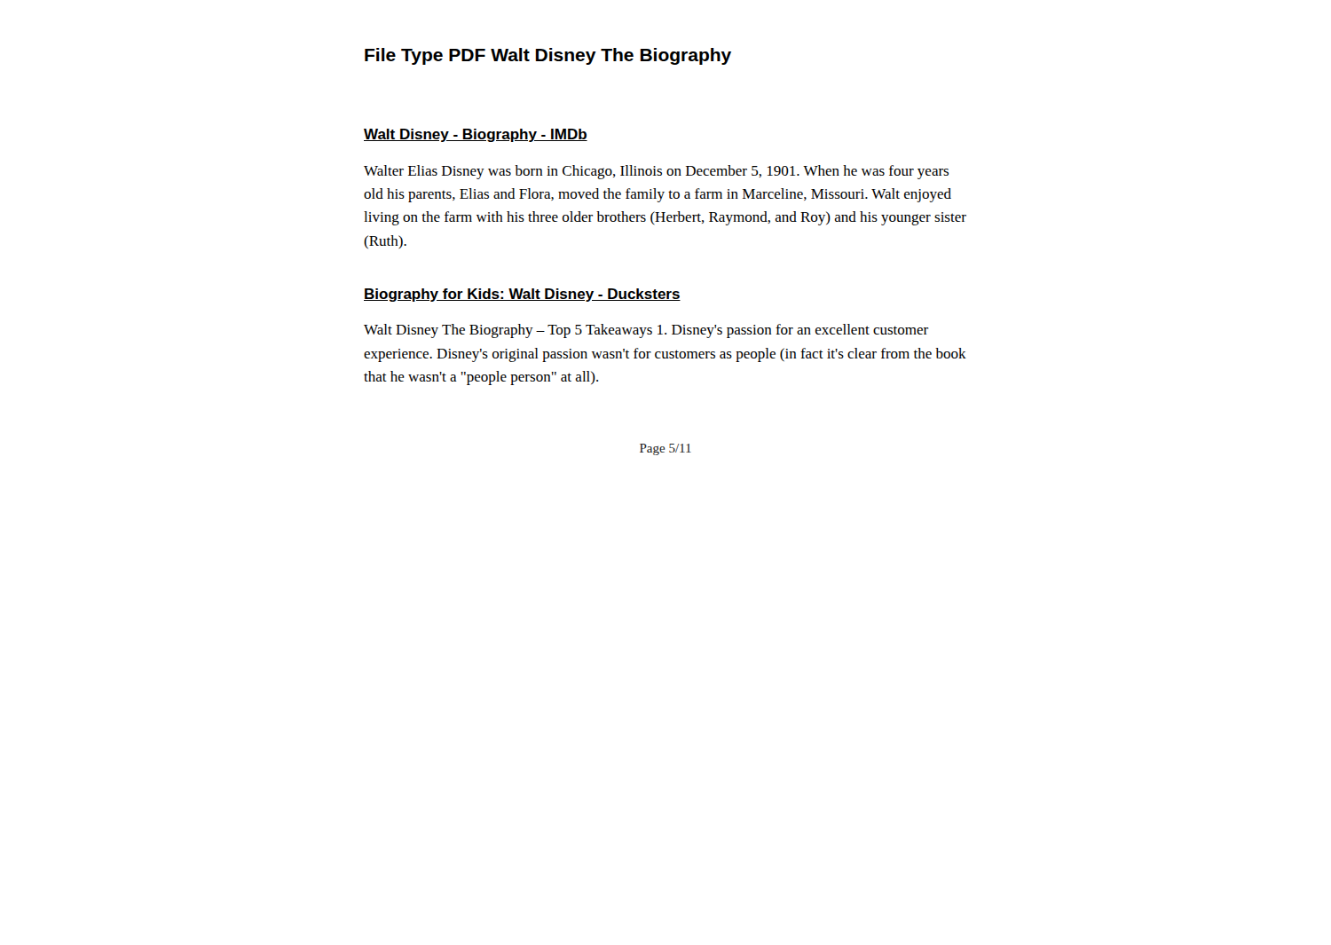File Type PDF Walt Disney The Biography
Walt Disney - Biography - IMDb
Walter Elias Disney was born in Chicago, Illinois on December 5, 1901. When he was four years old his parents, Elias and Flora, moved the family to a farm in Marceline, Missouri. Walt enjoyed living on the farm with his three older brothers (Herbert, Raymond, and Roy) and his younger sister (Ruth).
Biography for Kids: Walt Disney - Ducksters
Walt Disney The Biography – Top 5 Takeaways 1. Disney's passion for an excellent customer experience. Disney's original passion wasn't for customers as people (in fact it's clear from the book that he wasn't a "people person" at all).
Page 5/11